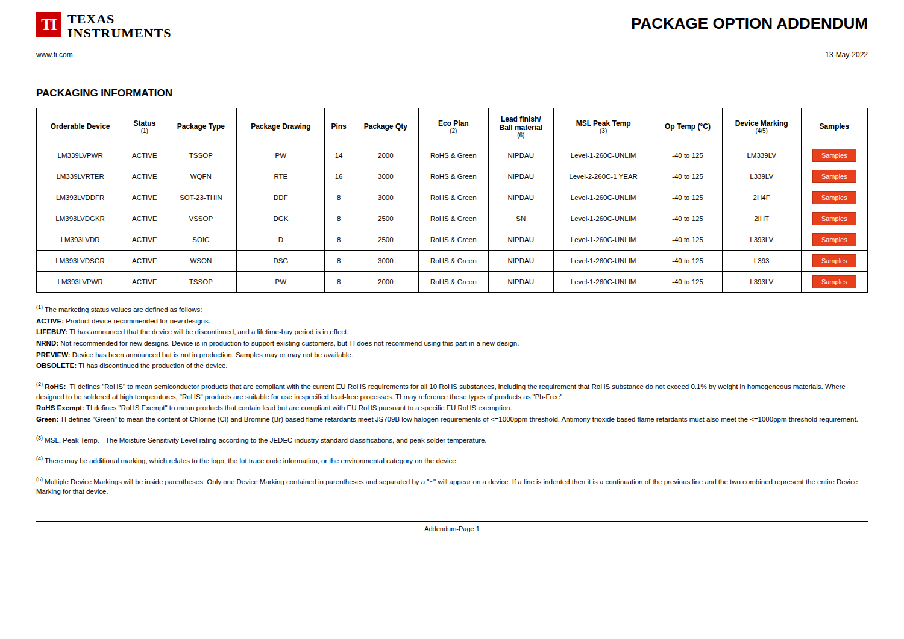TI
TEXAS
INSTRUMENTS
PACKAGE OPTION ADDENDUM
www.ti.com 13-May-2022
PACKAGING INFORMATION
| Orderable Device | Status (1) | Package Type | Package Drawing | Pins | Package Qty | Eco Plan (2) | Lead finish/ Ball material (6) | MSL Peak Temp (3) | Op Temp (°C) | Device Marking (4/5) | Samples |
| --- | --- | --- | --- | --- | --- | --- | --- | --- | --- | --- | --- |
| LM339LVPWR | ACTIVE | TSSOP | PW | 14 | 2000 | RoHS & Green | NIPDAU | Level-1-260C-UNLIM | -40 to 125 | LM339LV | Samples |
| LM339LVRTER | ACTIVE | WQFN | RTE | 16 | 3000 | RoHS & Green | NIPDAU | Level-2-260C-1 YEAR | -40 to 125 | L339LV | Samples |
| LM393LVDDFR | ACTIVE | SOT-23-THIN | DDF | 8 | 3000 | RoHS & Green | NIPDAU | Level-1-260C-UNLIM | -40 to 125 | 2H4F | Samples |
| LM393LVDGKR | ACTIVE | VSSOP | DGK | 8 | 2500 | RoHS & Green | SN | Level-1-260C-UNLIM | -40 to 125 | 2IHT | Samples |
| LM393LVDR | ACTIVE | SOIC | D | 8 | 2500 | RoHS & Green | NIPDAU | Level-1-260C-UNLIM | -40 to 125 | L393LV | Samples |
| LM393LVDSGR | ACTIVE | WSON | DSG | 8 | 3000 | RoHS & Green | NIPDAU | Level-1-260C-UNLIM | -40 to 125 | L393 | Samples |
| LM393LVPWR | ACTIVE | TSSOP | PW | 8 | 2000 | RoHS & Green | NIPDAU | Level-1-260C-UNLIM | -40 to 125 | L393LV | Samples |
(1) The marketing status values are defined as follows:
ACTIVE: Product device recommended for new designs.
LIFEBUY: TI has announced that the device will be discontinued, and a lifetime-buy period is in effect.
NRND: Not recommended for new designs. Device is in production to support existing customers, but TI does not recommend using this part in a new design.
PREVIEW: Device has been announced but is not in production. Samples may or may not be available.
OBSOLETE: TI has discontinued the production of the device.
(2) RoHS: TI defines "RoHS" to mean semiconductor products that are compliant with the current EU RoHS requirements for all 10 RoHS substances, including the requirement that RoHS substance do not exceed 0.1% by weight in homogeneous materials. Where designed to be soldered at high temperatures, "RoHS" products are suitable for use in specified lead-free processes. TI may reference these types of products as "Pb-Free".
RoHS Exempt: TI defines "RoHS Exempt" to mean products that contain lead but are compliant with EU RoHS pursuant to a specific EU RoHS exemption.
Green: TI defines "Green" to mean the content of Chlorine (Cl) and Bromine (Br) based flame retardants meet JS709B low halogen requirements of <=1000ppm threshold. Antimony trioxide based flame retardants must also meet the <=1000ppm threshold requirement.
(3) MSL, Peak Temp. - The Moisture Sensitivity Level rating according to the JEDEC industry standard classifications, and peak solder temperature.
(4) There may be additional marking, which relates to the logo, the lot trace code information, or the environmental category on the device.
(5) Multiple Device Markings will be inside parentheses. Only one Device Marking contained in parentheses and separated by a "~" will appear on a device. If a line is indented then it is a continuation of the previous line and the two combined represent the entire Device Marking for that device.
Addendum-Page 1